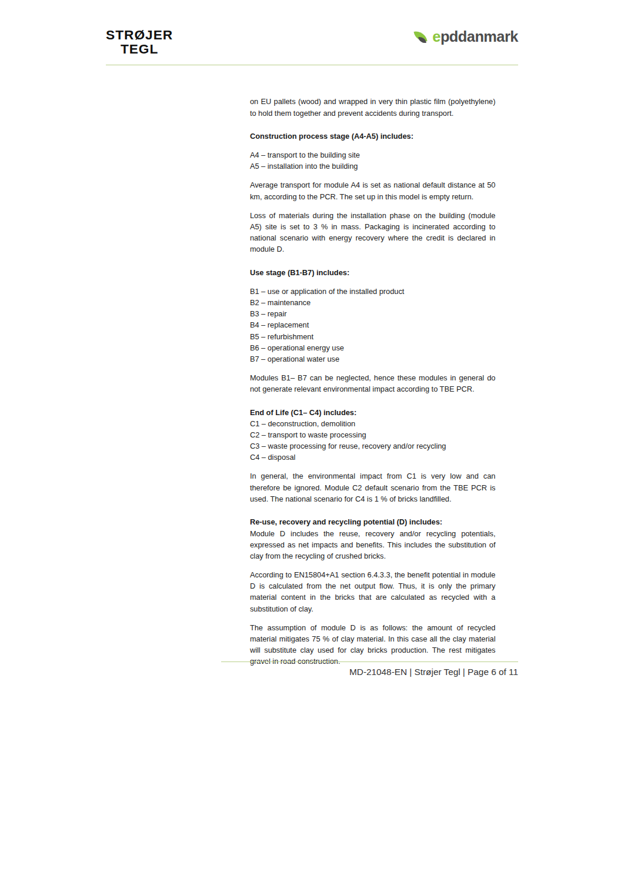STRØJER
TEGL
epddanmark
on EU pallets (wood) and wrapped in very thin plastic film (polyethylene) to hold them together and prevent accidents during transport.
Construction process stage (A4-A5) includes:
A4 – transport to the building site
A5 – installation into the building
Average transport for module A4 is set as national default distance at 50 km, according to the PCR. The set up in this model is empty return.
Loss of materials during the installation phase on the building (module A5) site is set to 3 % in mass. Packaging is incinerated according to national scenario with energy recovery where the credit is declared in module D.
Use stage (B1-B7) includes:
B1 – use or application of the installed product
B2 – maintenance
B3 – repair
B4 – replacement
B5 – refurbishment
B6 – operational energy use
B7 – operational water use
Modules B1– B7 can be neglected, hence these modules in general do not generate relevant environmental impact according to TBE PCR.
End of Life (C1– C4) includes:
C1 – deconstruction, demolition
C2 – transport to waste processing
C3 – waste processing for reuse, recovery and/or recycling
C4 – disposal
In general, the environmental impact from C1 is very low and can therefore be ignored. Module C2 default scenario from the TBE PCR is used. The national scenario for C4 is 1 % of bricks landfilled.
Re-use, recovery and recycling potential (D) includes:
Module D includes the reuse, recovery and/or recycling potentials, expressed as net impacts and benefits. This includes the substitution of clay from the recycling of crushed bricks.
According to EN15804+A1 section 6.4.3.3, the benefit potential in module D is calculated from the net output flow. Thus, it is only the primary material content in the bricks that are calculated as recycled with a substitution of clay.
The assumption of module D is as follows: the amount of recycled material mitigates 75 % of clay material. In this case all the clay material will substitute clay used for clay bricks production. The rest mitigates gravel in road construction.
MD-21048-EN | Strøjer Tegl | Page 6 of 11